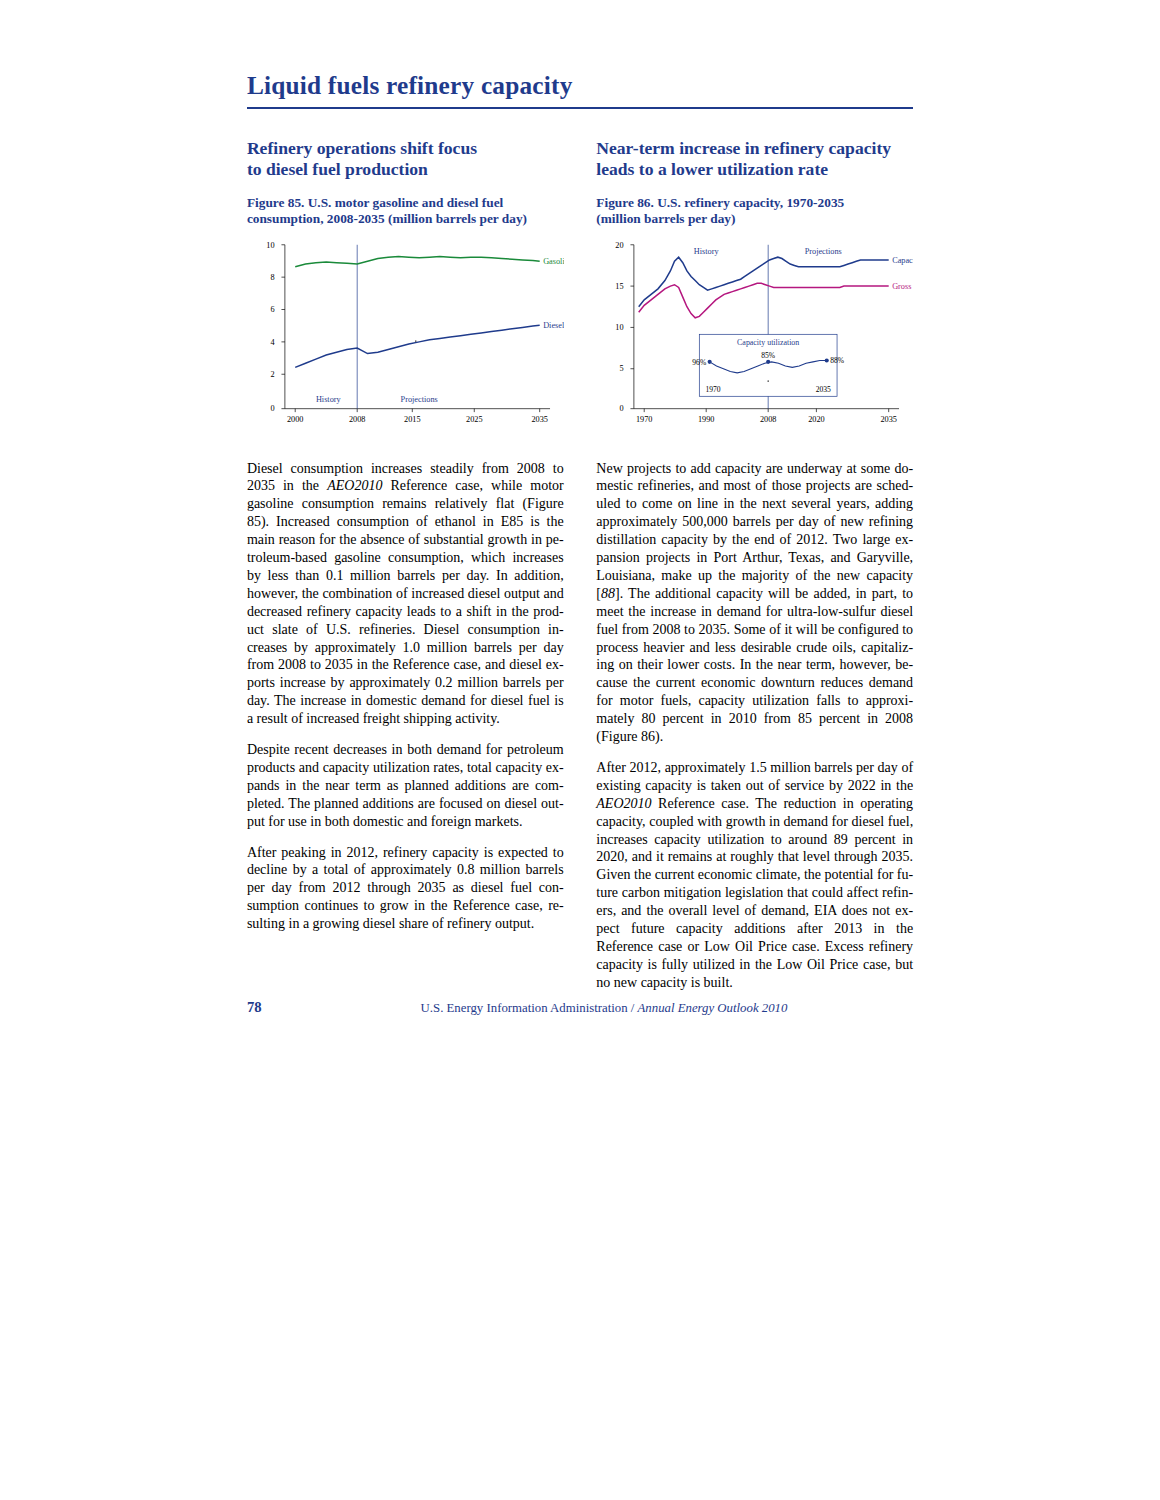Liquid fuels refinery capacity
Refinery operations shift focus
to diesel fuel production
Figure 85. U.S. motor gasoline and diesel fuel
consumption, 2008-2035 (million barrels per day)
10 8 6 4 2 0 2000 2008 2015 2025 2035 History Projections Gasoline Diesel
Diesel consumption increases steadily from 2008 to 2035 in the AEO2010 Reference case, while motor gasoline consumption remains relatively flat (Figure 85). Increased consumption of ethanol in E85 is the main reason for the absence of substantial growth in petroleum-based gasoline consumption, which increases by less than 0.1 million barrels per day. In addition, however, the combination of increased diesel output and decreased refinery capacity leads to a shift in the product slate of U.S. refineries. Diesel consumption increases by approximately 1.0 million barrels per day from 2008 to 2035 in the Reference case, and diesel exports increase by approximately 0.2 million barrels per day. The increase in domestic demand for diesel fuel is a result of increased freight shipping activity.
Despite recent decreases in both demand for petroleum products and capacity utilization rates, total capacity expands in the near term as planned additions are completed. The planned additions are focused on diesel output for use in both domestic and foreign markets.
After peaking in 2012, refinery capacity is expected to decline by a total of approximately 0.8 million barrels per day from 2012 through 2035 as diesel fuel consumption continues to grow in the Reference case, resulting in a growing diesel share of refinery output.
Near-term increase in refinery capacity
leads to a lower utilization rate
Figure 86. U.S. refinery capacity, 1970-2035
(million barrels per day)
20 15 10 5 0 1970 1990 2008 2020 2035 History Projections Capacity Gross input Capacity utilization 96% 85% 88% 1970 2035
New projects to add capacity are underway at some domestic refineries, and most of those projects are scheduled to come on line in the next several years, adding approximately 500,000 barrels per day of new refining distillation capacity by the end of 2012. Two large expansion projects in Port Arthur, Texas, and Garyville, Louisiana, make up the majority of the new capacity [88]. The additional capacity will be added, in part, to meet the increase in demand for ultra-low-sulfur diesel fuel from 2008 to 2035. Some of it will be configured to process heavier and less desirable crude oils, capitalizing on their lower costs. In the near term, however, because the current economic downturn reduces demand for motor fuels, capacity utilization falls to approximately 80 percent in 2010 from 85 percent in 2008 (Figure 86).
After 2012, approximately 1.5 million barrels per day of existing capacity is taken out of service by 2022 in the AEO2010 Reference case. The reduction in operating capacity, coupled with growth in demand for diesel fuel, increases capacity utilization to around 89 percent in 2020, and it remains at roughly that level through 2035. Given the current economic climate, the potential for future carbon mitigation legislation that could affect refiners, and the overall level of demand, EIA does not expect future capacity additions after 2013 in the Reference case or Low Oil Price case. Excess refinery capacity is fully utilized in the Low Oil Price case, but no new capacity is built.
78
U.S. Energy Information Administration / Annual Energy Outlook 2010